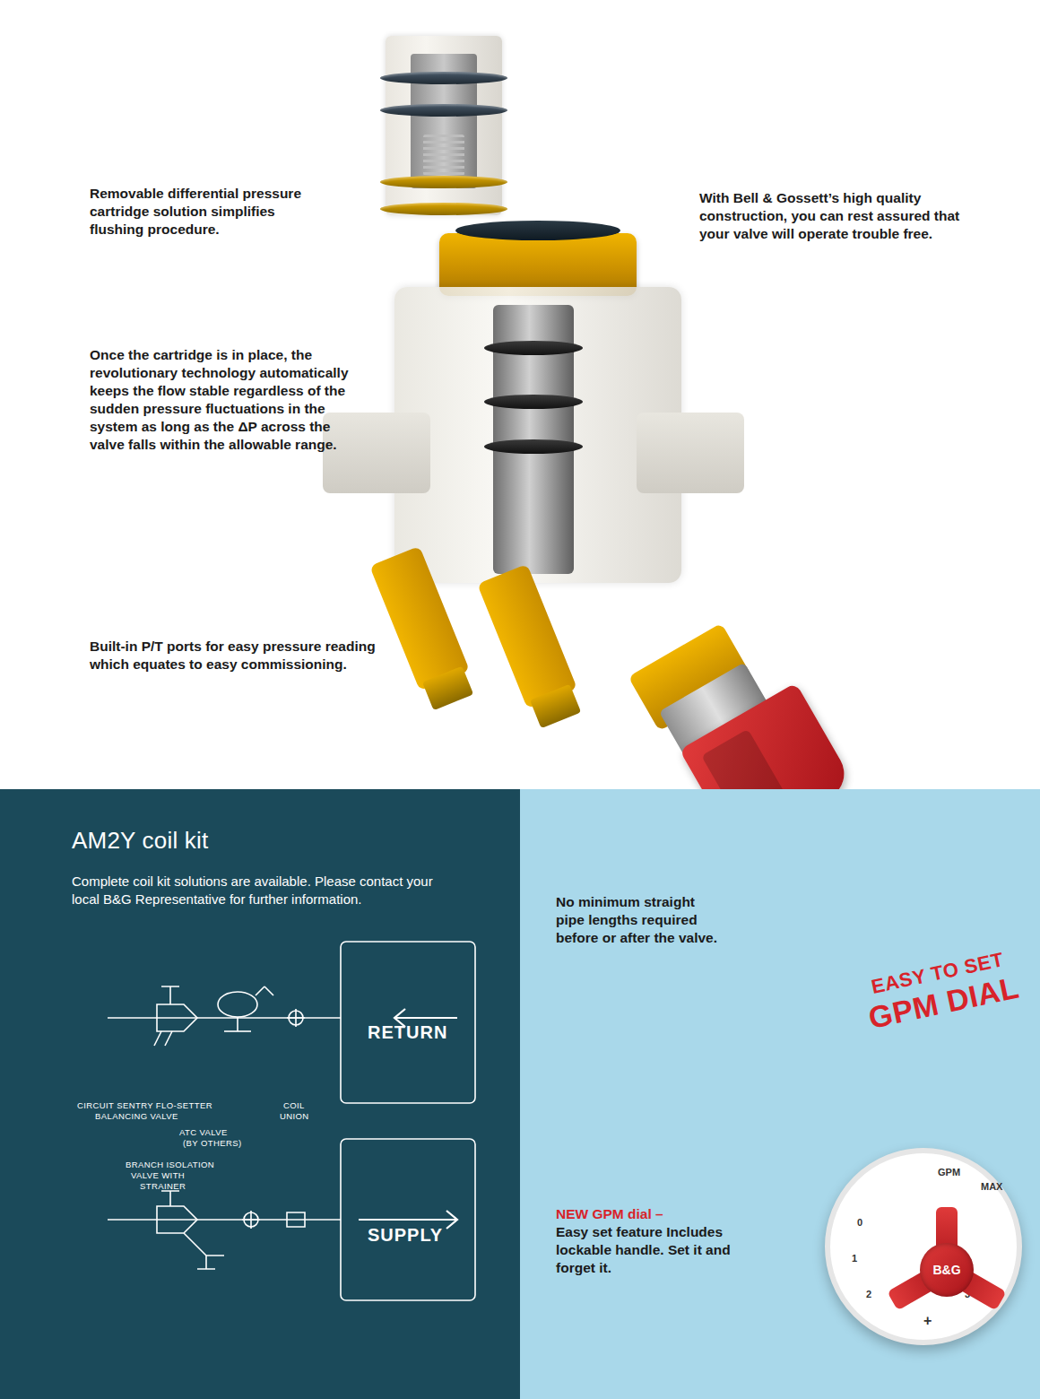Removable differential pressure cartridge solution simplifies flushing procedure.
Once the cartridge is in place, the revolutionary technology automatically keeps the flow stable regardless of the sudden pressure fluctuations in the system as long as the ΔP across the valve falls within the allowable range.
Built-in P/T ports for easy pressure reading which equates to easy commissioning.
With Bell & Gossett’s high quality construction, you can rest assured that your valve will operate trouble free.
AM2Y coil kit
Complete coil kit solutions are available. Please contact your local B&G Representative for further information.
CIRCUIT SENTRY FLO-SETTER BALANCING VALVE ATC VALVE (BY OTHERS) COIL UNION BRANCH ISOLATION VALVE WITH STRAINER RETURN SUPPLY
No minimum straight pipe lengths required before or after the valve.
EASY TO SET
GPM DIAL
NEW GPM dial –
Easy set feature Includes lockable handle. Set it and forget it.
GPM MAX + 0 1 2 3
B&G